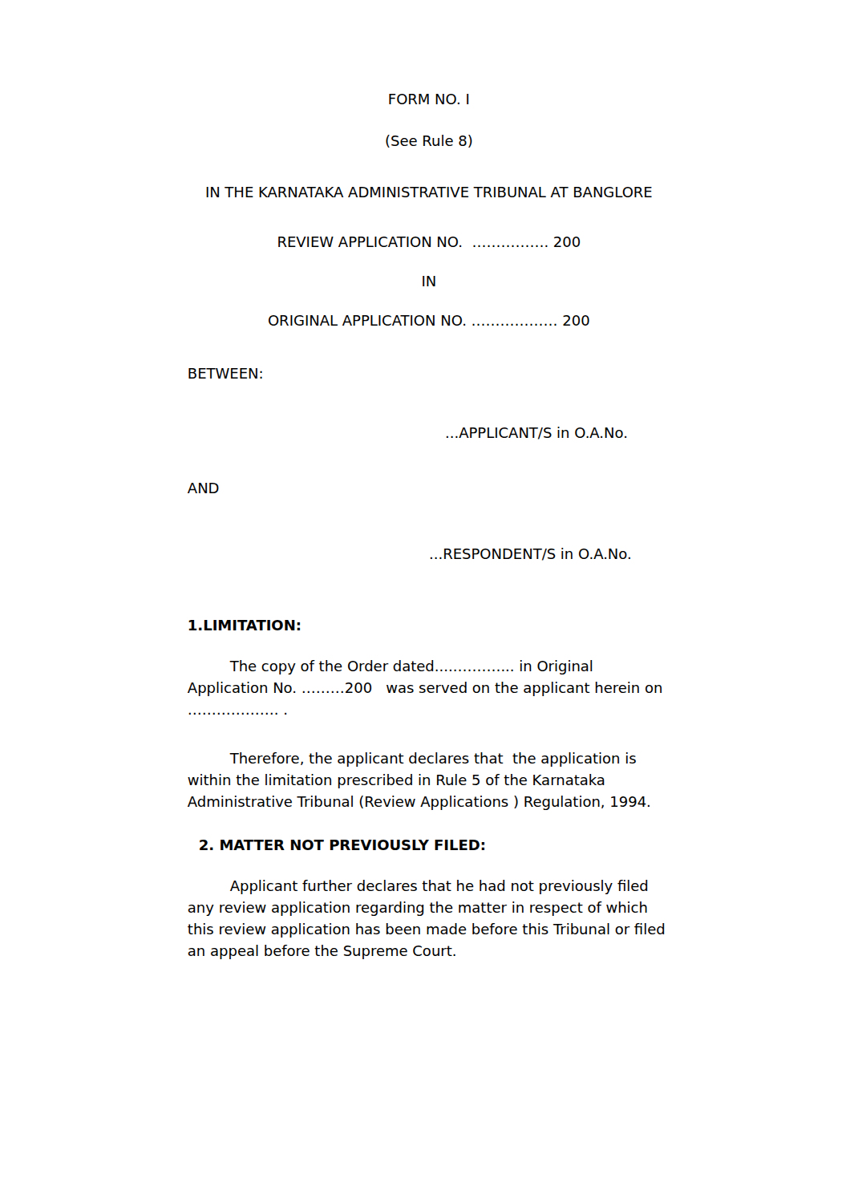FORM NO. I
(See Rule 8)
IN THE KARNATAKA ADMINISTRATIVE TRIBUNAL AT BANGLORE
REVIEW APPLICATION NO. ……………. 200
IN
ORIGINAL APPLICATION NO. ……………… 200
BETWEEN:
...APPLICANT/S in O.A.No.
AND
...RESPONDENT/S in O.A.No.
1.LIMITATION:
The copy of the Order dated.....………... in Original Application No. ………200 was served on the applicant herein on ………………. .
Therefore, the applicant declares that the application is within the limitation prescribed in Rule 5 of the Karnataka Administrative Tribunal (Review Applications ) Regulation, 1994.
2. MATTER NOT PREVIOUSLY FILED:
Applicant further declares that he had not previously filed any review application regarding the matter in respect of which this review application has been made before this Tribunal or filed an appeal before the Supreme Court.